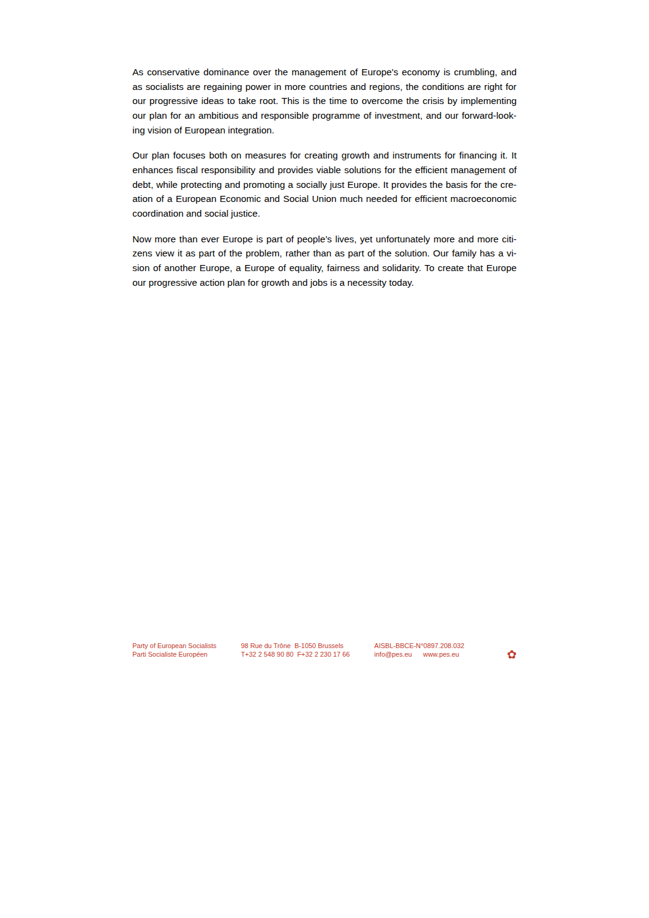As conservative dominance over the management of Europe's economy is crumbling, and as socialists are regaining power in more countries and regions, the conditions are right for our progressive ideas to take root. This is the time to overcome the crisis by implementing our plan for an ambitious and responsible programme of investment, and our forward-looking vision of European integration.
Our plan focuses both on measures for creating growth and instruments for financing it. It enhances fiscal responsibility and provides viable solutions for the efficient management of debt, while protecting and promoting a socially just Europe. It provides the basis for the creation of a European Economic and Social Union much needed for efficient macroeconomic coordination and social justice.
Now more than ever Europe is part of people’s lives, yet unfortunately more and more citizens view it as part of the problem, rather than as part of the solution. Our family has a vision of another Europe, a Europe of equality, fairness and solidarity. To create that Europe our progressive action plan for growth and jobs is a necessity today.
Party of European Socialists
Parti Socialiste Européen
98 Rue du Trône B-1050 Brussels
T+32 2 548 90 80 F+32 2 230 17 66
AISBL-BBCE-N°0897.208.032
info@pes.eu www.pes.eu
✿